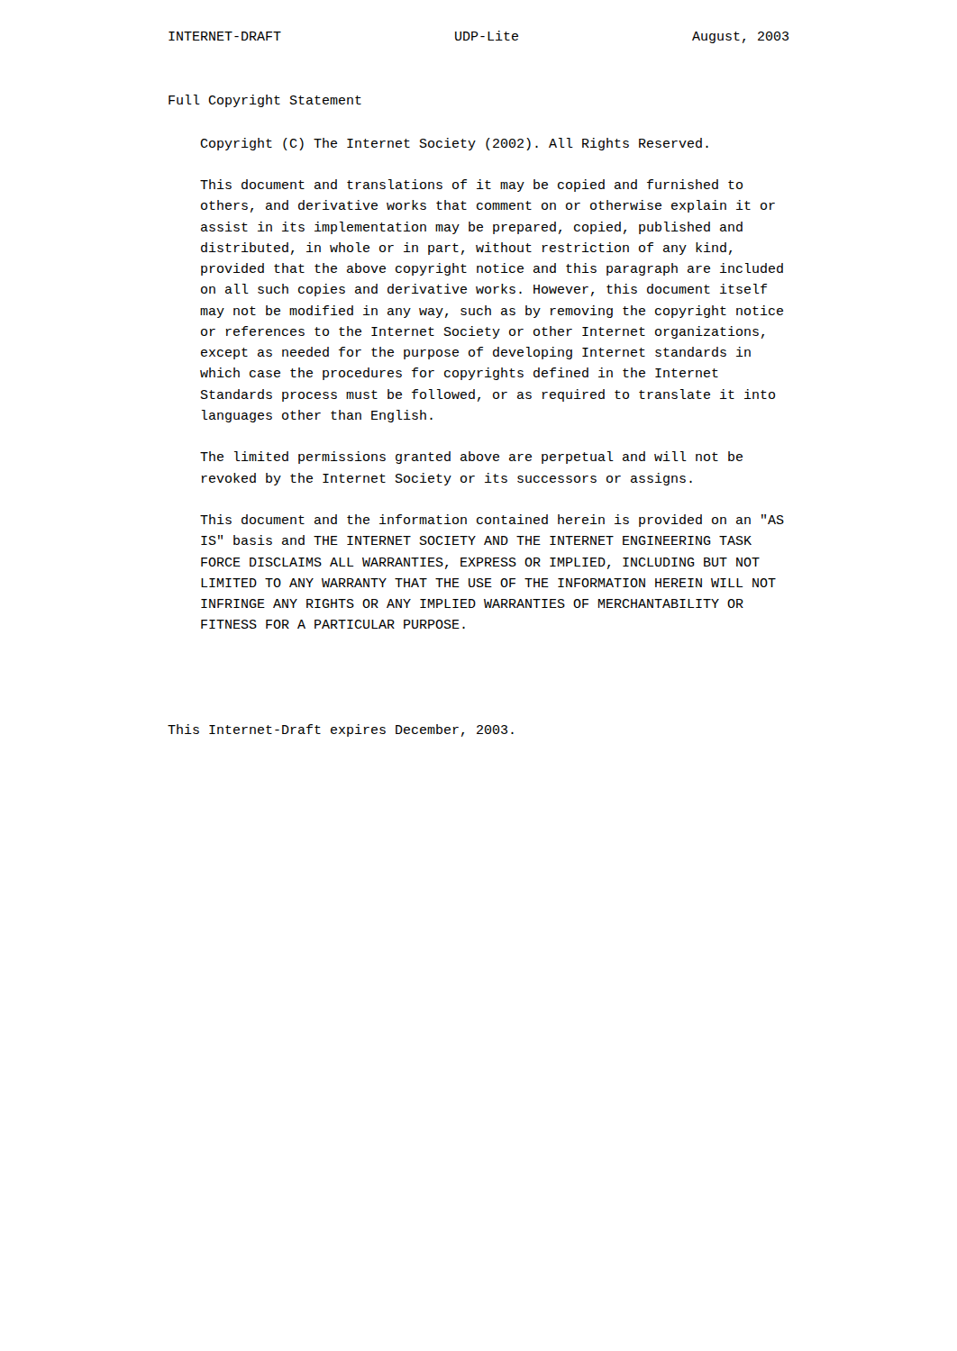INTERNET-DRAFT UDP-Lite August, 2003
Full Copyright Statement
Copyright (C) The Internet Society (2002). All Rights Reserved.
This document and translations of it may be copied and furnished to others, and derivative works that comment on or otherwise explain it or assist in its implementation may be prepared, copied, published and distributed, in whole or in part, without restriction of any kind, provided that the above copyright notice and this paragraph are included on all such copies and derivative works. However, this document itself may not be modified in any way, such as by removing the copyright notice or references to the Internet Society or other Internet organizations, except as needed for the purpose of developing Internet standards in which case the procedures for copyrights defined in the Internet Standards process must be followed, or as required to translate it into languages other than English.
The limited permissions granted above are perpetual and will not be revoked by the Internet Society or its successors or assigns.
This document and the information contained herein is provided on an "AS IS" basis and THE INTERNET SOCIETY AND THE INTERNET ENGINEERING TASK FORCE DISCLAIMS ALL WARRANTIES, EXPRESS OR IMPLIED, INCLUDING BUT NOT LIMITED TO ANY WARRANTY THAT THE USE OF THE INFORMATION HEREIN WILL NOT INFRINGE ANY RIGHTS OR ANY IMPLIED WARRANTIES OF MERCHANTABILITY OR FITNESS FOR A PARTICULAR PURPOSE.
This Internet-Draft expires December, 2003.